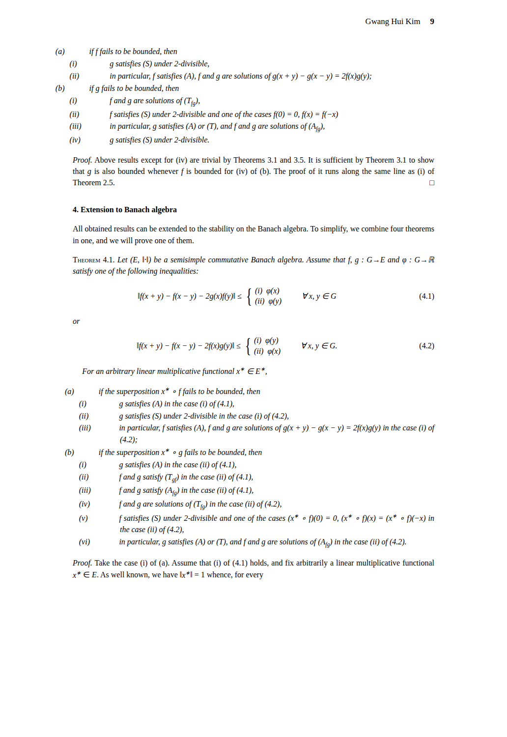Gwang Hui Kim 9
(a) if f fails to be bounded, then
(i) g satisfies (S) under 2-divisible,
(ii) in particular, f satisfies (A), f and g are solutions of g(x + y) − g(x − y) = 2f(x)g(y);
(b) if g fails to be bounded, then
(i) f and g are solutions of (Tfg),
(ii) f satisfies (S) under 2-divisible and one of the cases f(0) = 0, f(x) = f(−x)
(iii) in particular, g satisfies (A) or (T), and f and g are solutions of (Afg),
(iv) g satisfies (S) under 2-divisible.
Proof. Above results except for (iv) are trivial by Theorems 3.1 and 3.5. It is sufficient by Theorem 3.1 to show that g is also bounded whenever f is bounded for (iv) of (b). The proof of it runs along the same line as (i) of Theorem 2.5. □
4. Extension to Banach algebra
All obtained results can be extended to the stability on the Banach algebra. To simplify, we combine four theorems in one, and we will prove one of them.
Theorem 4.1. Let (E, ‖·‖) be a semisimple commutative Banach algebra. Assume that f, g : G→E and φ : G→ℝ satisfy one of the following inequalities:
‖f(x + y) − f(x − y) − 2g(x)f(y)‖ ≤ { (i) φ(x) (ii) φ(y) ∀ x, y ∈ G
(4.1)
or
‖f(x + y) − f(x − y) − 2f(x)g(y)‖ ≤ { (i) φ(y) (ii) φ(x) ∀ x, y ∈ G.
(4.2)
For an arbitrary linear multiplicative functional x∗ ∈ E∗,
(a) if the superposition x∗ ∘ f fails to be bounded, then
(i) g satisfies (A) in the case (i) of (4.1),
(ii) g satisfies (S) under 2-divisible in the case (i) of (4.2),
(iii) in particular, f satisfies (A), f and g are solutions of g(x + y) − g(x − y) = 2f(x)g(y) in the case (i) of (4.2);
(b) if the superposition x∗ ∘ g fails to be bounded, then
(i) g satisfies (A) in the case (ii) of (4.1),
(ii) f and g satisfy (Tgf) in the case (ii) of (4.1),
(iii) f and g satisfy (Afg) in the case (ii) of (4.1),
(iv) f and g are solutions of (Tfg) in the case (ii) of (4.2),
(v) f satisfies (S) under 2-divisible and one of the cases (x∗ ∘ f)(0) = 0, (x∗ ∘ f)(x) = (x∗ ∘ f)(−x) in the case (ii) of (4.2),
(vi) in particular, g satisfies (A) or (T), and f and g are solutions of (Afg) in the case (ii) of (4.2).
Proof. Take the case (i) of (a). Assume that (i) of (4.1) holds, and fix arbitrarily a linear multiplicative functional x∗ ∈ E. As well known, we have ‖x∗‖ = 1 whence, for every